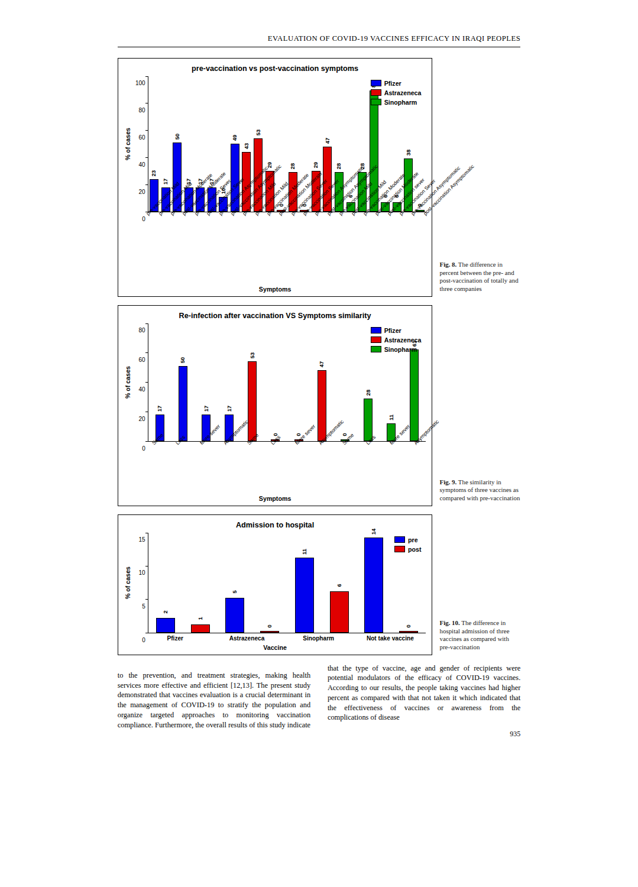Evaluation of COVID-19 Vaccines Efficacy in Iraqi Peoples
pre-vaccination vs post-vaccination symptoms
% of cases
100 80 60 40 20 0
23
17
50
17
17
17
10
49
43
53
29
0
28
0
29
47
28
6
28
88
6
6
38
0
Pfizer
Astrazeneca
Sinopharm
pre-vaccination Mild pre-vaccination Mild pre-vaccination Moderate post-vaccination Moderate pre-vaccination Sever post-vaccination Sever pre-vaccination Asymptomatic post-vaccination Asymptomatic pre-vaccination Mild pre-vaccination Mild pre-vaccination Moderate post-vaccination Moderate pre-vaccination Sever pre-vaccination Sever pre-vaccination Asymptomatic post-vaccination Asymptomatic pre-vaccination Mild post-vaccination Mild pre-vaccination Moderate post-vaccination Moderate post-vaccination sever pre-vaccination Sever pre-vaccination Asymptomatic post-vaccination Asymptomatic
Symptoms
Fig. 8. The difference in percent between the pre- and post-vaccination of totally and three companies
Re-infection after vaccination VS Symptoms similarity
% of cases
80 60 40 20 0
17
50
17
17
53
0
0
47
0
28
11
61
Pfizer
Astrazeneca
Sinopharm
Same Less More sever Asymptomatic Same Less More sever Asymptomatic Same Less More sever Asymptomatic
Symptoms
Fig. 9. The similarity in symptoms of three vaccines as compared with pre-vaccination
Admission to hospital
% of cases
15 10 5 0
2
1
5
0
11
6
14
0
pre
post
Pfizer Astrazeneca Sinopharm Not take vaccine
Vaccine
Fig. 10. The difference in hospital admission of three vaccines as compared with pre-vaccination
to the prevention, and treatment strategies, making health services more effective and efficient [12,13]. The present study demonstrated that vaccines evaluation is a crucial determinant in the management of COVID-19 to stratify the population and organize targeted approaches to monitoring vaccination compliance. Furthermore, the overall results of this study indicate that the type of vaccine, age and gender of recipients were potential modulators of the efficacy of COVID-19 vaccines. According to our results, the people taking vaccines had higher percent as compared with that not taken it which indicated that the effectiveness of vaccines or awareness from the complications of disease
935